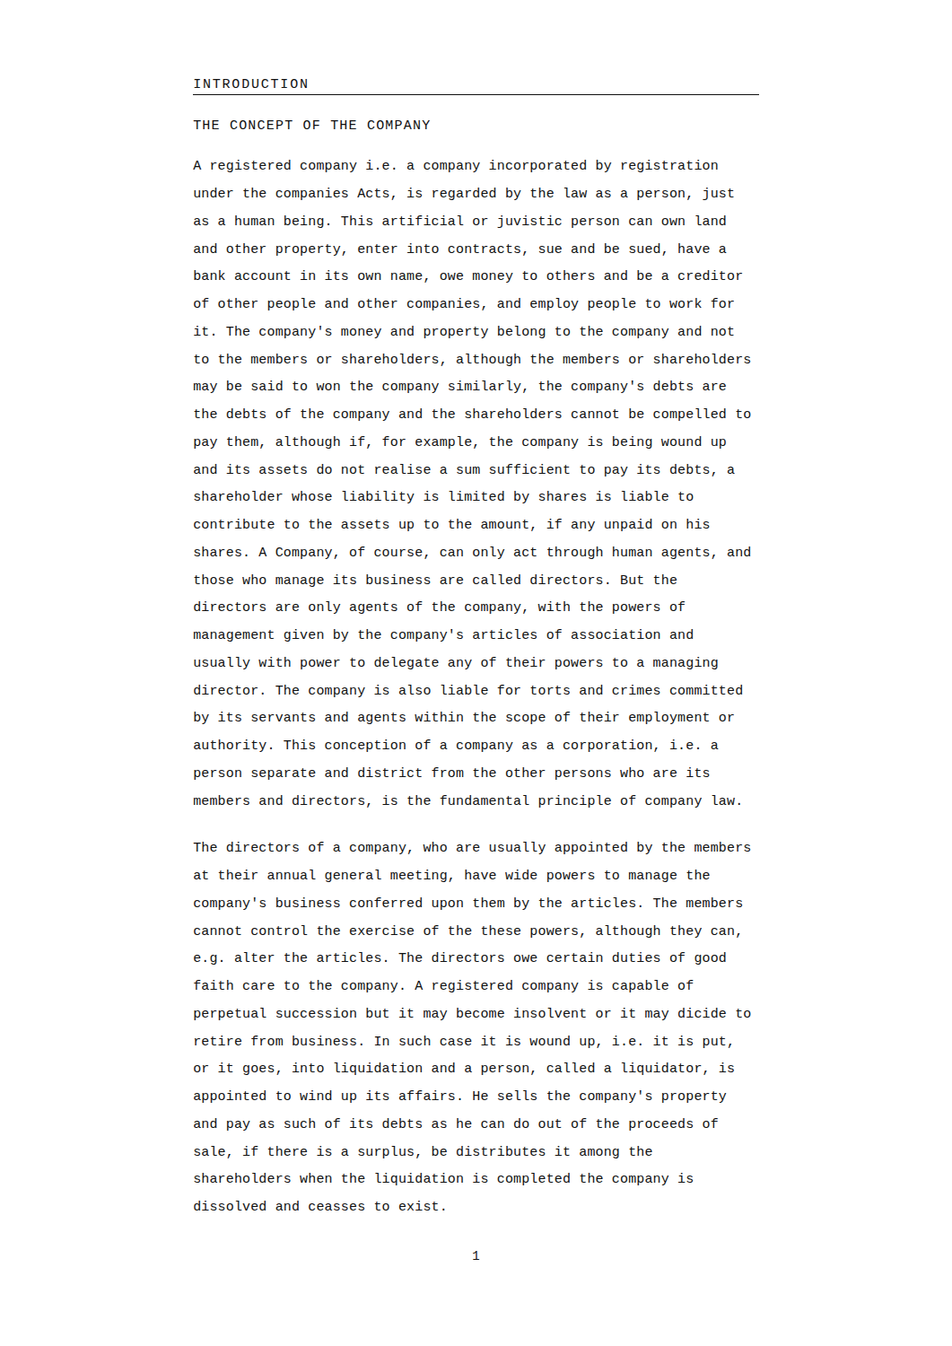Introduction
The Concept of the Company
A registered company i.e. a company incorporated by registration under the companies Acts, is regarded by the law as a person, just as a human being. This artificial or juvistic person can own land and other property, enter into contracts, sue and be sued, have a bank account in its own name, owe money to others and be a creditor of other people and other companies, and employ people to work for it. The company's money and property belong to the company and not to the members or shareholders, although the members or shareholders may be said to won the company similarly, the company's debts are the debts of the company and the shareholders cannot be compelled to pay them, although if, for example, the company is being wound up and its assets do not realise a sum sufficient to pay its debts, a shareholder whose liability is limited by shares is liable to contribute to the assets up to the amount, if any unpaid on his shares. A Company, of course, can only act through human agents, and those who manage its business are called directors. But the directors are only agents of the company, with the powers of management given by the company's articles of association and usually with power to delegate any of their powers to a managing director. The company is also liable for torts and crimes committed by its servants and agents within the scope of their employment or authority. This conception of a company as a corporation, i.e. a person separate and district from the other persons who are its members and directors, is the fundamental principle of company law.
The directors of a company, who are usually appointed by the members at their annual general meeting, have wide powers to manage the company's business conferred upon them by the articles. The members cannot control the exercise of the these powers, although they can, e.g. alter the articles. The directors owe certain duties of good faith care to the company. A registered company is capable of perpetual succession but it may become insolvent or it may dicide to retire from business. In such case it is wound up, i.e. it is put, or it goes, into liquidation and a person, called a liquidator, is appointed to wind up its affairs. He sells the company's property and pay as such of its debts as he can do out of the proceeds of sale, if there is a surplus, be distributes it among the shareholders when the liquidation is completed the company is dissolved and ceasses to exist.
1